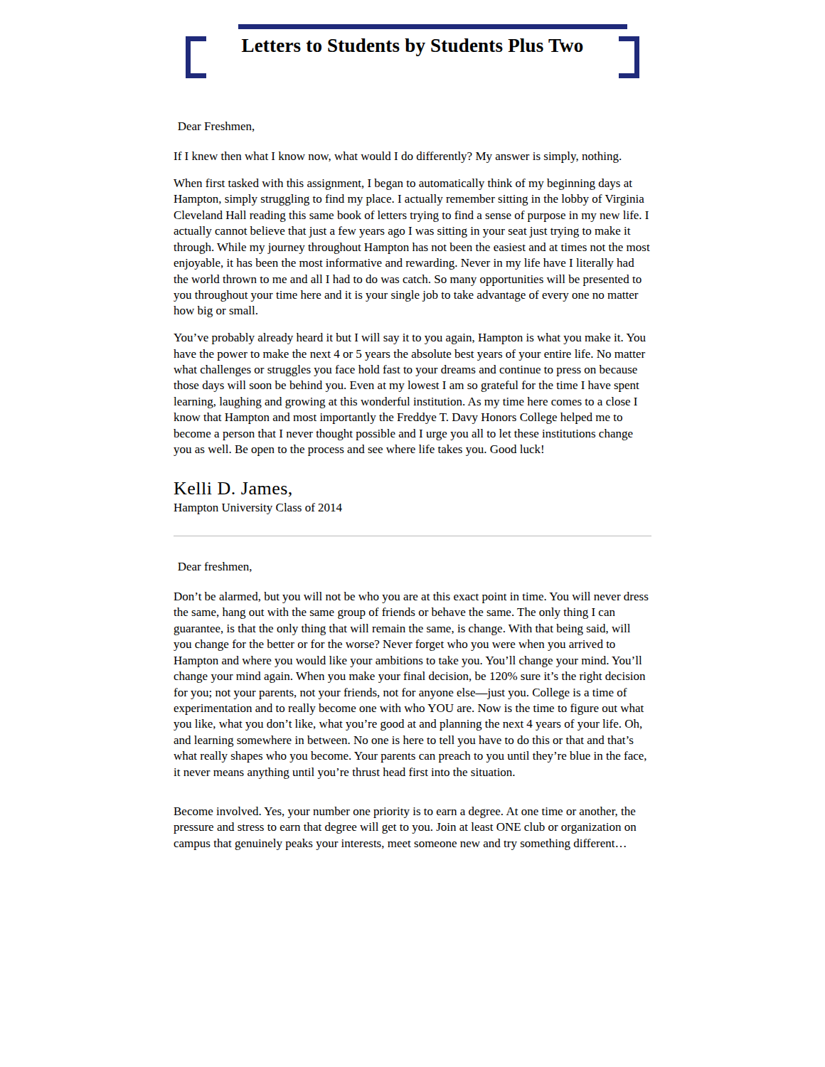Letters to Students by Students Plus Two
Dear Freshmen,
If I knew then what I know now, what would I do differently? My answer is simply, nothing.
When first tasked with this assignment, I began to automatically think of my beginning days at Hampton, simply struggling to find my place. I actually remember sitting in the lobby of Virginia Cleveland Hall reading this same book of letters trying to find a sense of purpose in my new life. I actually cannot believe that just a few years ago I was sitting in your seat just trying to make it through. While my journey throughout Hampton has not been the easiest and at times not the most enjoyable, it has been the most informative and rewarding. Never in my life have I literally had the world thrown to me and all I had to do was catch. So many opportunities will be presented to you throughout your time here and it is your single job to take advantage of every one no matter how big or small.
You’ve probably already heard it but I will say it to you again, Hampton is what you make it. You have the power to make the next 4 or 5 years the absolute best years of your entire life. No matter what challenges or struggles you face hold fast to your dreams and continue to press on because those days will soon be behind you. Even at my lowest I am so grateful for the time I have spent learning, laughing and growing at this wonderful institution. As my time here comes to a close I know that Hampton and most importantly the Freddye T. Davy Honors College helped me to become a person that I never thought possible and I urge you all to let these institutions change you as well. Be open to the process and see where life takes you. Good luck!
Kelli D. James,
Hampton University Class of 2014
Dear freshmen,
Don’t be alarmed, but you will not be who you are at this exact point in time. You will never dress the same, hang out with the same group of friends or behave the same. The only thing I can guarantee, is that the only thing that will remain the same, is change. With that being said, will you change for the better or for the worse? Never forget who you were when you arrived to Hampton and where you would like your ambitions to take you. You’ll change your mind. You’ll change your mind again. When you make your final decision, be 120% sure it’s the right decision for you; not your parents, not your friends, not for anyone else—just you. College is a time of experimentation and to really become one with who YOU are. Now is the time to figure out what you like, what you don’t like, what you’re good at and planning the next 4 years of your life. Oh, and learning somewhere in between. No one is here to tell you have to do this or that and that’s what really shapes who you become. Your parents can preach to you until they’re blue in the face, it never means anything until you’re thrust head first into the situation.
Become involved. Yes, your number one priority is to earn a degree. At one time or another, the pressure and stress to earn that degree will get to you. Join at least ONE club or organization on campus that genuinely peaks your interests, meet someone new and try something different…